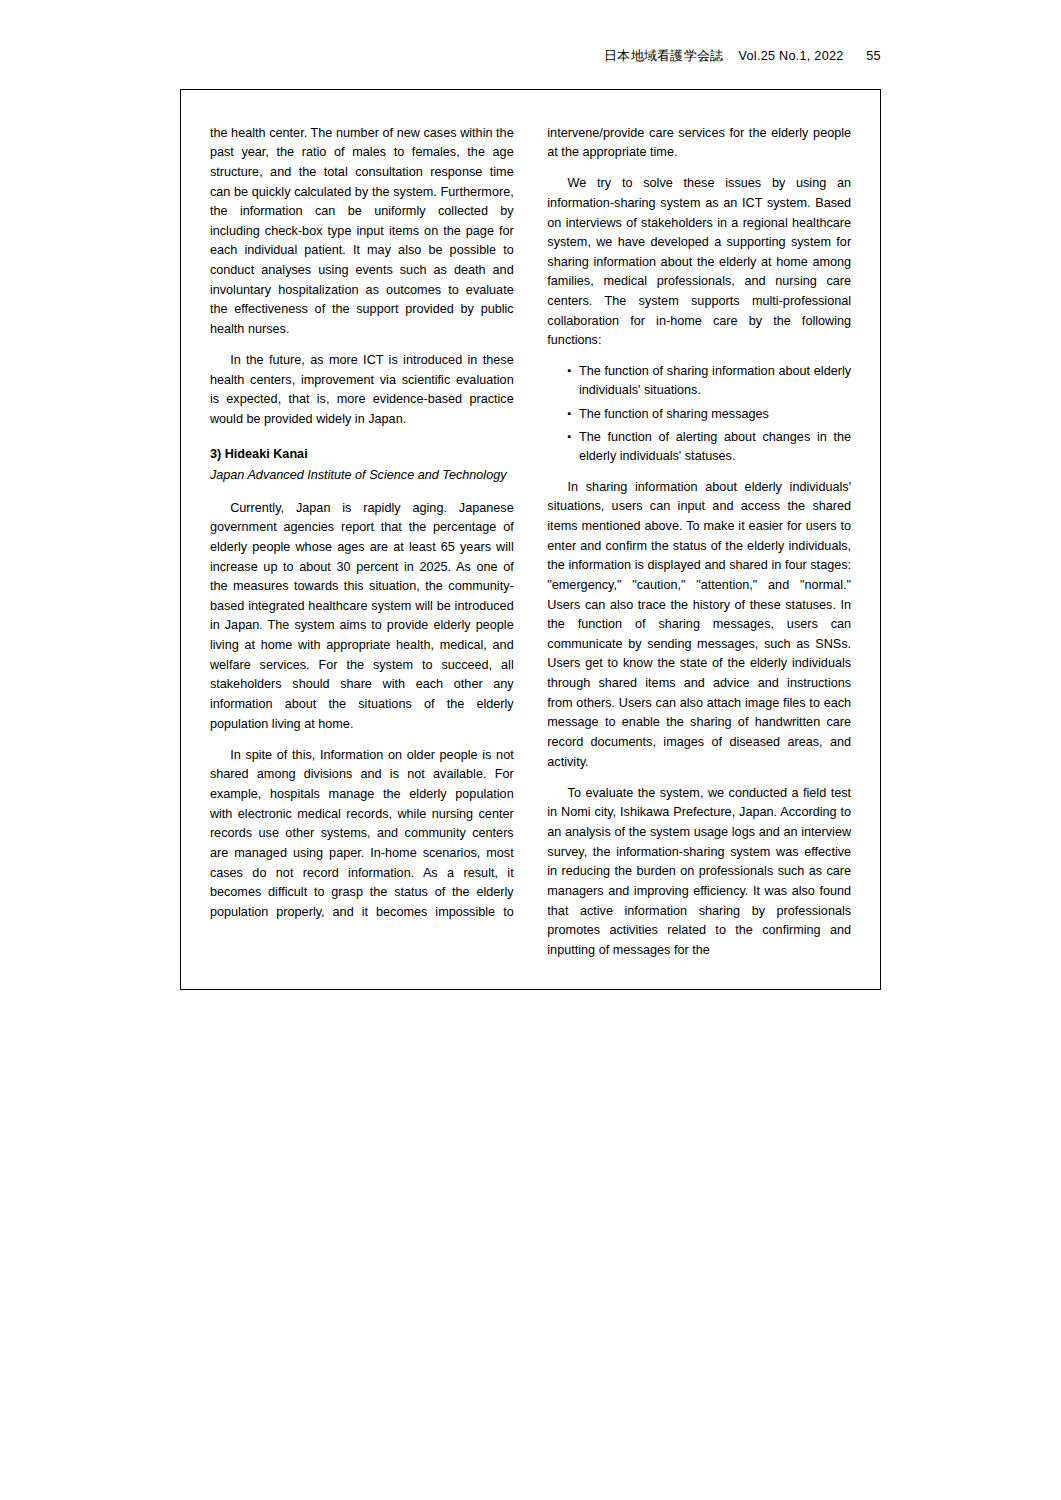日本地域看護学会誌Vol.25 No.1, 202255
the health center. The number of new cases within the past year, the ratio of males to females, the age structure, and the total consultation response time can be quickly calculated by the system. Furthermore, the information can be uniformly collected by including check-box type input items on the page for each individual patient. It may also be possible to conduct analyses using events such as death and involuntary hospitalization as outcomes to evaluate the effectiveness of the support provided by public health nurses.
In the future, as more ICT is introduced in these health centers, improvement via scientific evaluation is expected, that is, more evidence-based practice would be provided widely in Japan.
3) Hideaki Kanai
Japan Advanced Institute of Science and Technology
Currently, Japan is rapidly aging. Japanese government agencies report that the percentage of elderly people whose ages are at least 65 years will increase up to about 30 percent in 2025. As one of the measures towards this situation, the community-based integrated healthcare system will be introduced in Japan. The system aims to provide elderly people living at home with appropriate health, medical, and welfare services. For the system to succeed, all stakeholders should share with each other any information about the situations of the elderly population living at home.
In spite of this, Information on older people is not shared among divisions and is not available. For example, hospitals manage the elderly population with electronic medical records, while nursing center records use other systems, and community centers are managed using paper. In-home scenarios, most cases do not record information. As a result, it becomes difficult to grasp the status of the elderly population properly, and it becomes impossible to intervene/provide care services for the elderly people at the appropriate time.
We try to solve these issues by using an information-sharing system as an ICT system. Based on interviews of stakeholders in a regional healthcare system, we have developed a supporting system for sharing information about the elderly at home among families, medical professionals, and nursing care centers. The system supports multi-professional collaboration for in-home care by the following functions:
The function of sharing information about elderly individuals' situations.
The function of sharing messages
The function of alerting about changes in the elderly individuals' statuses.
In sharing information about elderly individuals' situations, users can input and access the shared items mentioned above. To make it easier for users to enter and confirm the status of the elderly individuals, the information is displayed and shared in four stages: "emergency," "caution," "attention," and "normal." Users can also trace the history of these statuses. In the function of sharing messages, users can communicate by sending messages, such as SNSs. Users get to know the state of the elderly individuals through shared items and advice and instructions from others. Users can also attach image files to each message to enable the sharing of handwritten care record documents, images of diseased areas, and activity.
To evaluate the system, we conducted a field test in Nomi city, Ishikawa Prefecture, Japan. According to an analysis of the system usage logs and an interview survey, the information-sharing system was effective in reducing the burden on professionals such as care managers and improving efficiency. It was also found that active information sharing by professionals promotes activities related to the confirming and inputting of messages for the